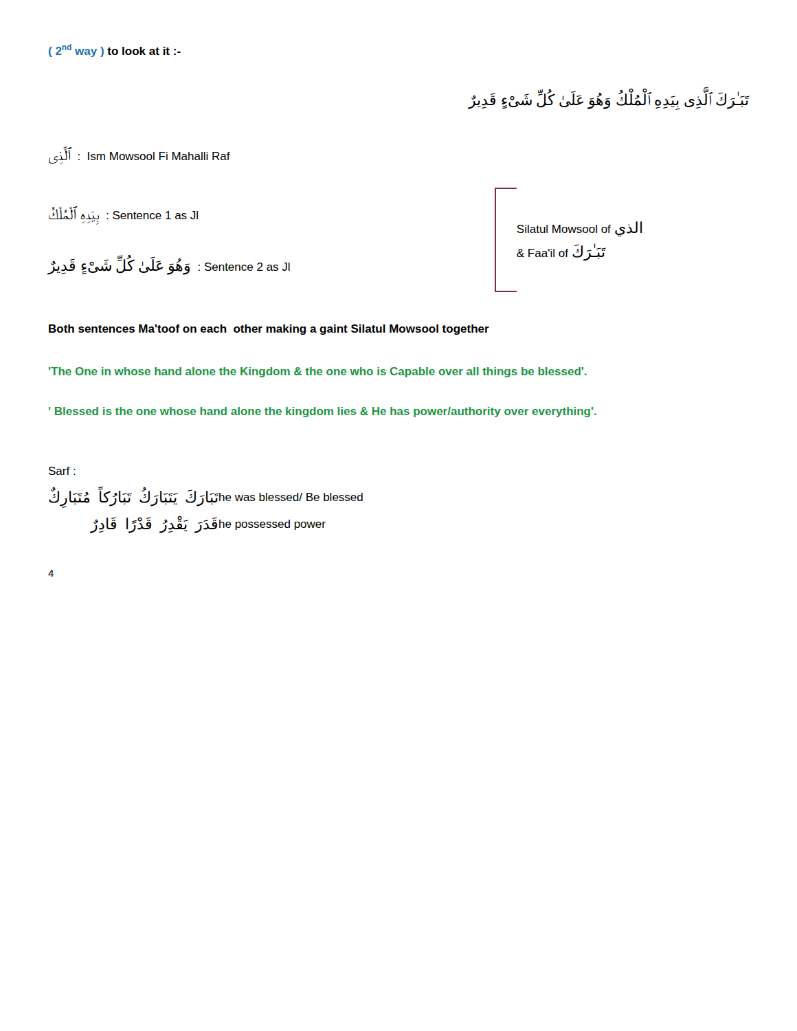( 2nd way ) to look at it :-
تَبَـٰرَكَ ٱلَّذِى بِيَدِهِ ٱلْمُلْكُ وَهُوَ عَلَىٰ كُلِّ شَىْءٍ قَدِيرٌ
ٱلَّذِى : Ism Mowsool Fi Mahalli Raf
| بِيَدِهِ ٱلْمُلْكُ : Sentence 1 as Jl وَهُوَ عَلَىٰ كُلِّ شَىْءٍ قَدِيرٌ : Sentence 2 as Jl | | Silatul Mowsool of الذي & Faa'il of تَبَـٰرَكَ |
Both sentences Ma'toof on each other making a gaint Silatul Mowsool together
'The One in whose hand alone the Kingdom & the one who is Capable over all things be blessed'.
' Blessed is the one whose hand alone the kingdom lies & He has power/authority over everything'.
Sarf :
| تَبَارَكَ يَتَبَارَكُ تَبَارُكاً مُتَبَارِكٌ | he was blessed/ Be blessed |
| قَدَرَ يَقْدِرُ قَدْرًا قَادِرٌ | he possessed power |
4